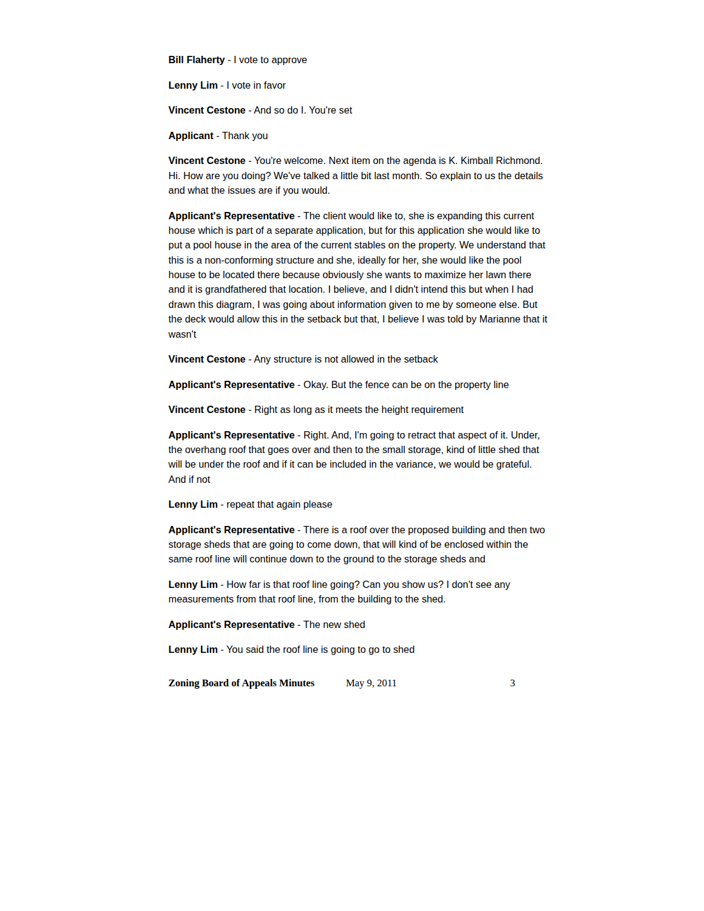Bill Flaherty - I vote to approve
Lenny Lim - I vote in favor
Vincent Cestone - And so do I. You're set
Applicant - Thank you
Vincent Cestone - You're welcome. Next item on the agenda is K. Kimball Richmond. Hi. How are you doing? We've talked a little bit last month. So explain to us the details and what the issues are if you would.
Applicant's Representative - The client would like to, she is expanding this current house which is part of a separate application, but for this application she would like to put a pool house in the area of the current stables on the property. We understand that this is a non-conforming structure and she, ideally for her, she would like the pool house to be located there because obviously she wants to maximize her lawn there and it is grandfathered that location. I believe, and I didn't intend this but when I had drawn this diagram, I was going about information given to me by someone else. But the deck would allow this in the setback but that, I believe I was told by Marianne that it wasn't
Vincent Cestone - Any structure is not allowed in the setback
Applicant's Representative - Okay. But the fence can be on the property line
Vincent Cestone - Right as long as it meets the height requirement
Applicant's Representative - Right. And, I'm going to retract that aspect of it. Under, the overhang roof that goes over and then to the small storage, kind of little shed that will be under the roof and if it can be included in the variance, we would be grateful. And if not
Lenny Lim - repeat that again please
Applicant's Representative - There is a roof over the proposed building and then two storage sheds that are going to come down, that will kind of be enclosed within the same roof line will continue down to the ground to the storage sheds and
Lenny Lim - How far is that roof line going? Can you show us? I don't see any measurements from that roof line, from the building to the shed.
Applicant's Representative - The new shed
Lenny Lim - You said the roof line is going to go to shed
Zoning Board of Appeals Minutes May 9, 2011 3